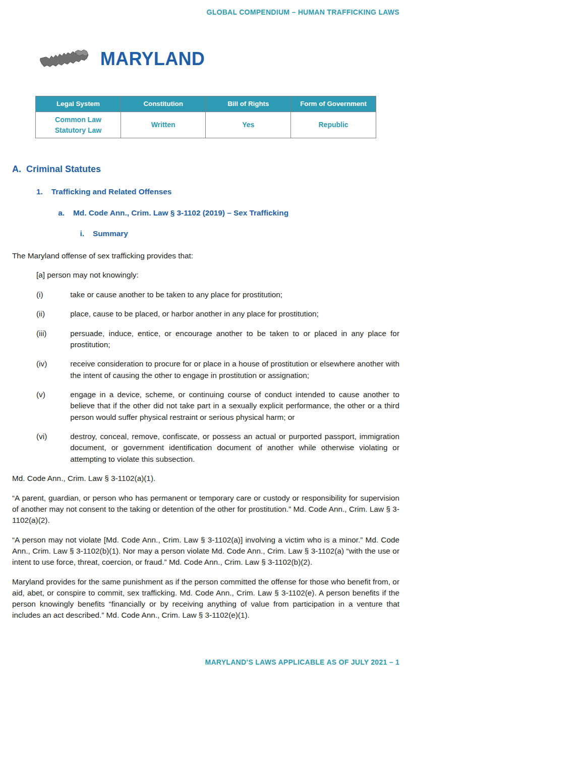Global Compendium – Human Trafficking Laws
MARYLAND
| Legal System | Constitution | Bill of Rights | Form of Government |
| --- | --- | --- | --- |
| Common Law Statutory Law | Written | Yes | Republic |
A. Criminal Statutes
1. Trafficking and Related Offenses
a. Md. Code Ann., Crim. Law § 3-1102 (2019) – Sex Trafficking
i. Summary
The Maryland offense of sex trafficking provides that:
[a] person may not knowingly:
(i) take or cause another to be taken to any place for prostitution;
(ii) place, cause to be placed, or harbor another in any place for prostitution;
(iii) persuade, induce, entice, or encourage another to be taken to or placed in any place for prostitution;
(iv) receive consideration to procure for or place in a house of prostitution or elsewhere another with the intent of causing the other to engage in prostitution or assignation;
(v) engage in a device, scheme, or continuing course of conduct intended to cause another to believe that if the other did not take part in a sexually explicit performance, the other or a third person would suffer physical restraint or serious physical harm; or
(vi) destroy, conceal, remove, confiscate, or possess an actual or purported passport, immigration document, or government identification document of another while otherwise violating or attempting to violate this subsection.
Md. Code Ann., Crim. Law § 3-1102(a)(1).
“A parent, guardian, or person who has permanent or temporary care or custody or responsibility for supervision of another may not consent to the taking or detention of the other for prostitution.” Md. Code Ann., Crim. Law § 3-1102(a)(2).
“A person may not violate [Md. Code Ann., Crim. Law § 3-1102(a)] involving a victim who is a minor.” Md. Code Ann., Crim. Law § 3-1102(b)(1). Nor may a person violate Md. Code Ann., Crim. Law § 3-1102(a) “with the use or intent to use force, threat, coercion, or fraud.” Md. Code Ann., Crim. Law § 3-1102(b)(2).
Maryland provides for the same punishment as if the person committed the offense for those who benefit from, or aid, abet, or conspire to commit, sex trafficking. Md. Code Ann., Crim. Law § 3-1102(e). A person benefits if the person knowingly benefits “financially or by receiving anything of value from participation in a venture that includes an act described.” Md. Code Ann., Crim. Law § 3-1102(e)(1).
Maryland’s Laws Applicable as of July 2021 – 1